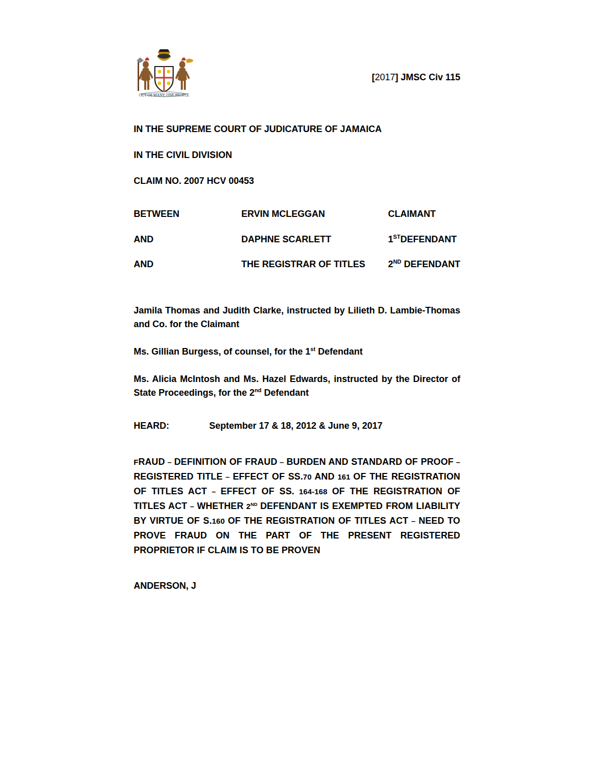OUT OF MANY, ONE PEOPLE
[2017] JMSC Civ 115
IN THE SUPREME COURT OF JUDICATURE OF JAMAICA
IN THE CIVIL DIVISION
CLAIM NO. 2007 HCV 00453
| BETWEEN | ERVIN MCLEGGAN | CLAIMANT |
| AND | DAPHNE SCARLETT | 1 ST DEFENDANT |
| AND | THE REGISTRAR OF TITLES | 2 ND DEFENDANT |
Jamila Thomas and Judith Clarke, instructed by Lilieth D. Lambie-Thomas and Co. for the Claimant
Ms. Gillian Burgess, of counsel, for the 1st Defendant
Ms. Alicia McIntosh and Ms. Hazel Edwards, instructed by the Director of State Proceedings, for the 2nd Defendant
HEARD: September 17 & 18, 2012 & June 9, 2017
FRAUD – DEFINITION OF FRAUD – BURDEN AND STANDARD OF PROOF – REGISTERED TITLE – EFFECT OF SS. 70 AND 161 OF THE REGISTRATION OF TITLES ACT – EFFECT OF SS. 164-168 OF THE REGISTRATION OF TITLES ACT – WHETHER 2ND DEFENDANT IS EXEMPTED FROM LIABILITY BY VIRTUE OF S. 160 OF THE REGISTRATION OF TITLES ACT – NEED TO PROVE FRAUD ON THE PART OF THE PRESENT REGISTERED PROPRIETOR IF CLAIM IS TO BE PROVEN
ANDERSON, J